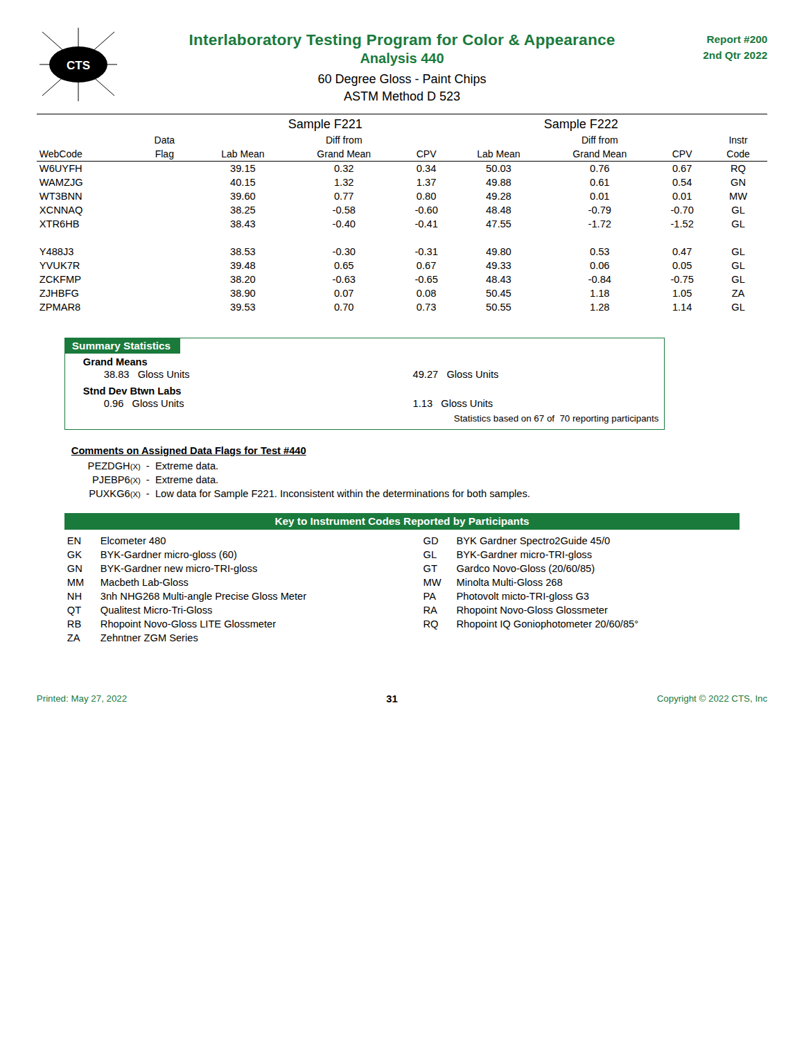CTS
Report #200
2nd Qtr 2022
Interlaboratory Testing Program for Color & Appearance
Analysis 440
60 Degree Gloss - Paint Chips
ASTM Method D 523
| | | Sample F221 | Sample F222 | |
| | Data | | Diff from | | | Diff from | | Instr |
| WebCode | Flag | Lab Mean | Grand Mean | CPV | Lab Mean | Grand Mean | CPV | Code |
| W6UYFH | | 39.15 | 0.32 | 0.34 | 50.03 | 0.76 | 0.67 | RQ |
| WAMZJG | | 40.15 | 1.32 | 1.37 | 49.88 | 0.61 | 0.54 | GN |
| WT3BNN | | 39.60 | 0.77 | 0.80 | 49.28 | 0.01 | 0.01 | MW |
| XCNNAQ | | 38.25 | -0.58 | -0.60 | 48.48 | -0.79 | -0.70 | GL |
| XTR6HB | | 38.43 | -0.40 | -0.41 | 47.55 | -1.72 | -1.52 | GL |
| Y488J3 | | 38.53 | -0.30 | -0.31 | 49.80 | 0.53 | 0.47 | GL |
| YVUK7R | | 39.48 | 0.65 | 0.67 | 49.33 | 0.06 | 0.05 | GL |
| ZCKFMP | | 38.20 | -0.63 | -0.65 | 48.43 | -0.84 | -0.75 | GL |
| ZJHBFG | | 38.90 | 0.07 | 0.08 | 50.45 | 1.18 | 1.05 | ZA |
| ZPMAR8 | | 39.53 | 0.70 | 0.73 | 50.55 | 1.28 | 1.14 | GL |
Summary Statistics
Grand Means
38.83 Gloss Units
49.27 Gloss Units
Stnd Dev Btwn Labs
0.96 Gloss Units
1.13 Gloss Units
Statistics based on 67 of 70 reporting participants
Comments on Assigned Data Flags for Test #440
PEZDGH(X) - Extreme data.
PJEBP6(X) - Extreme data.
PUXKG6(X) - Low data for Sample F221. Inconsistent within the determinations for both samples.
Key to Instrument Codes Reported by Participants
| EN | Elcometer 480 | GD | BYK Gardner Spectro2Guide 45/0 |
| GK | BYK-Gardner micro-gloss (60) | GL | BYK-Gardner micro-TRI-gloss |
| GN | BYK-Gardner new micro-TRI-gloss | GT | Gardco Novo-Gloss (20/60/85) |
| MM | Macbeth Lab-Gloss | MW | Minolta Multi-Gloss 268 |
| NH | 3nh NHG268 Multi-angle Precise Gloss Meter | PA | Photovolt micto-TRI-gloss G3 |
| QT | Qualitest Micro-Tri-Gloss | RA | Rhopoint Novo-Gloss Glossmeter |
| RB | Rhopoint Novo-Gloss LITE Glossmeter | RQ | Rhopoint IQ Goniophotometer 20/60/85° |
| ZA | Zehntner ZGM Series | | |
Printed: May 27, 2022
31
Copyright © 2022 CTS, Inc